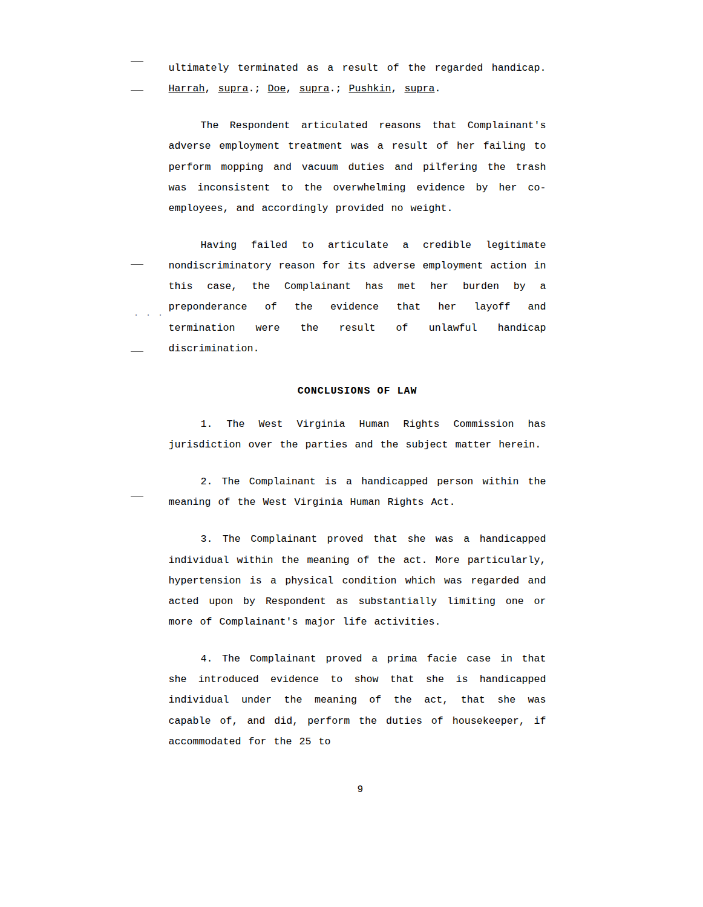· · ·
ultimately terminated as a result of the regarded handicap. Harrah, supra.; Doe, supra.; Pushkin, supra.
The Respondent articulated reasons that Complainant's adverse employment treatment was a result of her failing to perform mopping and vacuum duties and pilfering the trash was inconsistent to the overwhelming evidence by her co-employees, and accordingly provided no weight.
Having failed to articulate a credible legitimate nondiscriminatory reason for its adverse employment action in this case, the Complainant has met her burden by a preponderance of the evidence that her layoff and termination were the result of unlawful handicap discrimination.
CONCLUSIONS OF LAW
1. The West Virginia Human Rights Commission has jurisdiction over the parties and the subject matter herein.
2. The Complainant is a handicapped person within the meaning of the West Virginia Human Rights Act.
3. The Complainant proved that she was a handicapped individual within the meaning of the act. More particularly, hypertension is a physical condition which was regarded and acted upon by Respondent as substantially limiting one or more of Complainant's major life activities.
4. The Complainant proved a prima facie case in that she introduced evidence to show that she is handicapped individual under the meaning of the act, that she was capable of, and did, perform the duties of housekeeper, if accommodated for the 25 to
9